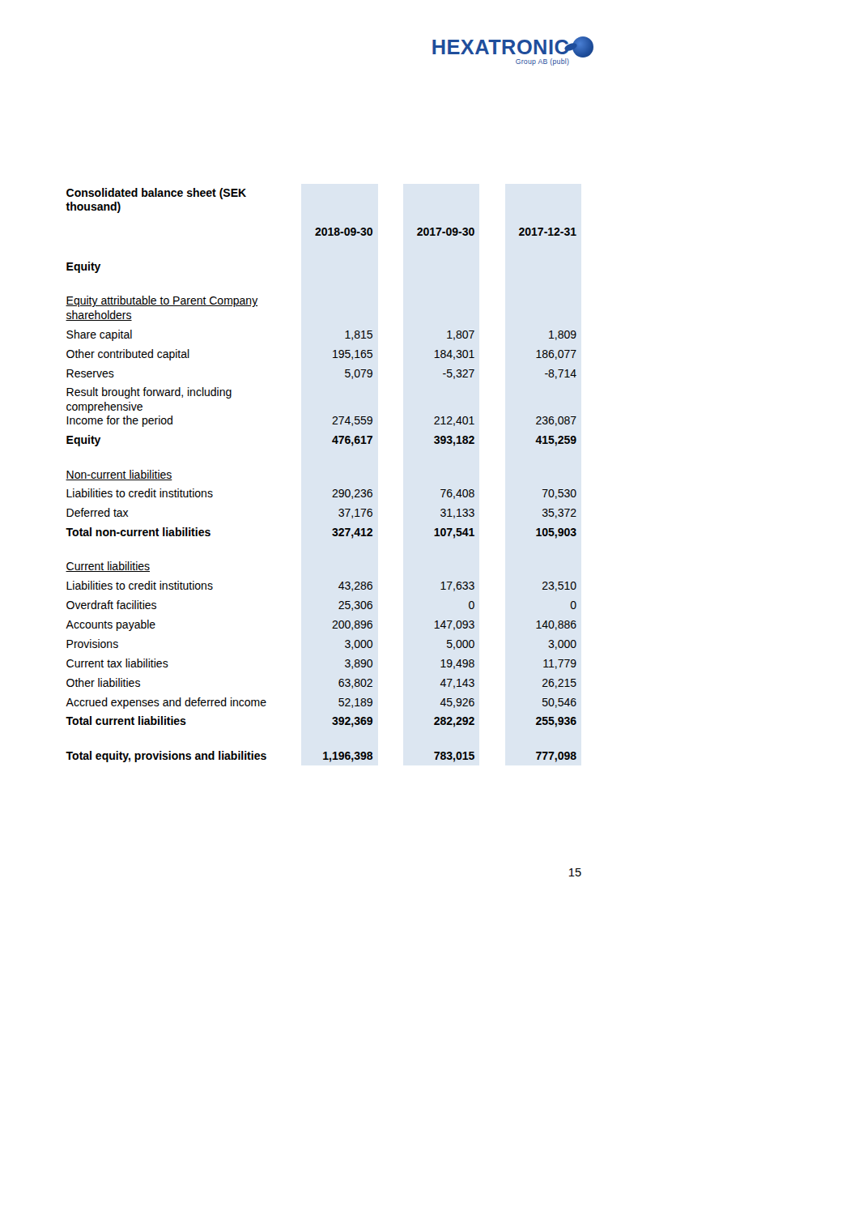HEXATRONIC
Group AB (publ)
| Consolidated balance sheet (SEK thousand) | | | | | |
| | 2018-09-30 | | 2017-09-30 | | 2017-12-31 |
| Equity | | | | | |
| Equity attributable to Parent Company shareholders | | | | | |
| Share capital | 1,815 | | 1,807 | | 1,809 |
| Other contributed capital | 195,165 | | 184,301 | | 186,077 |
| Reserves | 5,079 | | -5,327 | | -8,714 |
| Result brought forward, including comprehensive Income for the period | 274,559 | | 212,401 | | 236,087 |
| Equity | 476,617 | | 393,182 | | 415,259 |
| Non-current liabilities | | | | | |
| Liabilities to credit institutions | 290,236 | | 76,408 | | 70,530 |
| Deferred tax | 37,176 | | 31,133 | | 35,372 |
| Total non-current liabilities | 327,412 | | 107,541 | | 105,903 |
| Current liabilities | | | | | |
| Liabilities to credit institutions | 43,286 | | 17,633 | | 23,510 |
| Overdraft facilities | 25,306 | | 0 | | 0 |
| Accounts payable | 200,896 | | 147,093 | | 140,886 |
| Provisions | 3,000 | | 5,000 | | 3,000 |
| Current tax liabilities | 3,890 | | 19,498 | | 11,779 |
| Other liabilities | 63,802 | | 47,143 | | 26,215 |
| Accrued expenses and deferred income | 52,189 | | 45,926 | | 50,546 |
| Total current liabilities | 392,369 | | 282,292 | | 255,936 |
| Total equity, provisions and liabilities | 1,196,398 | | 783,015 | | 777,098 |
15